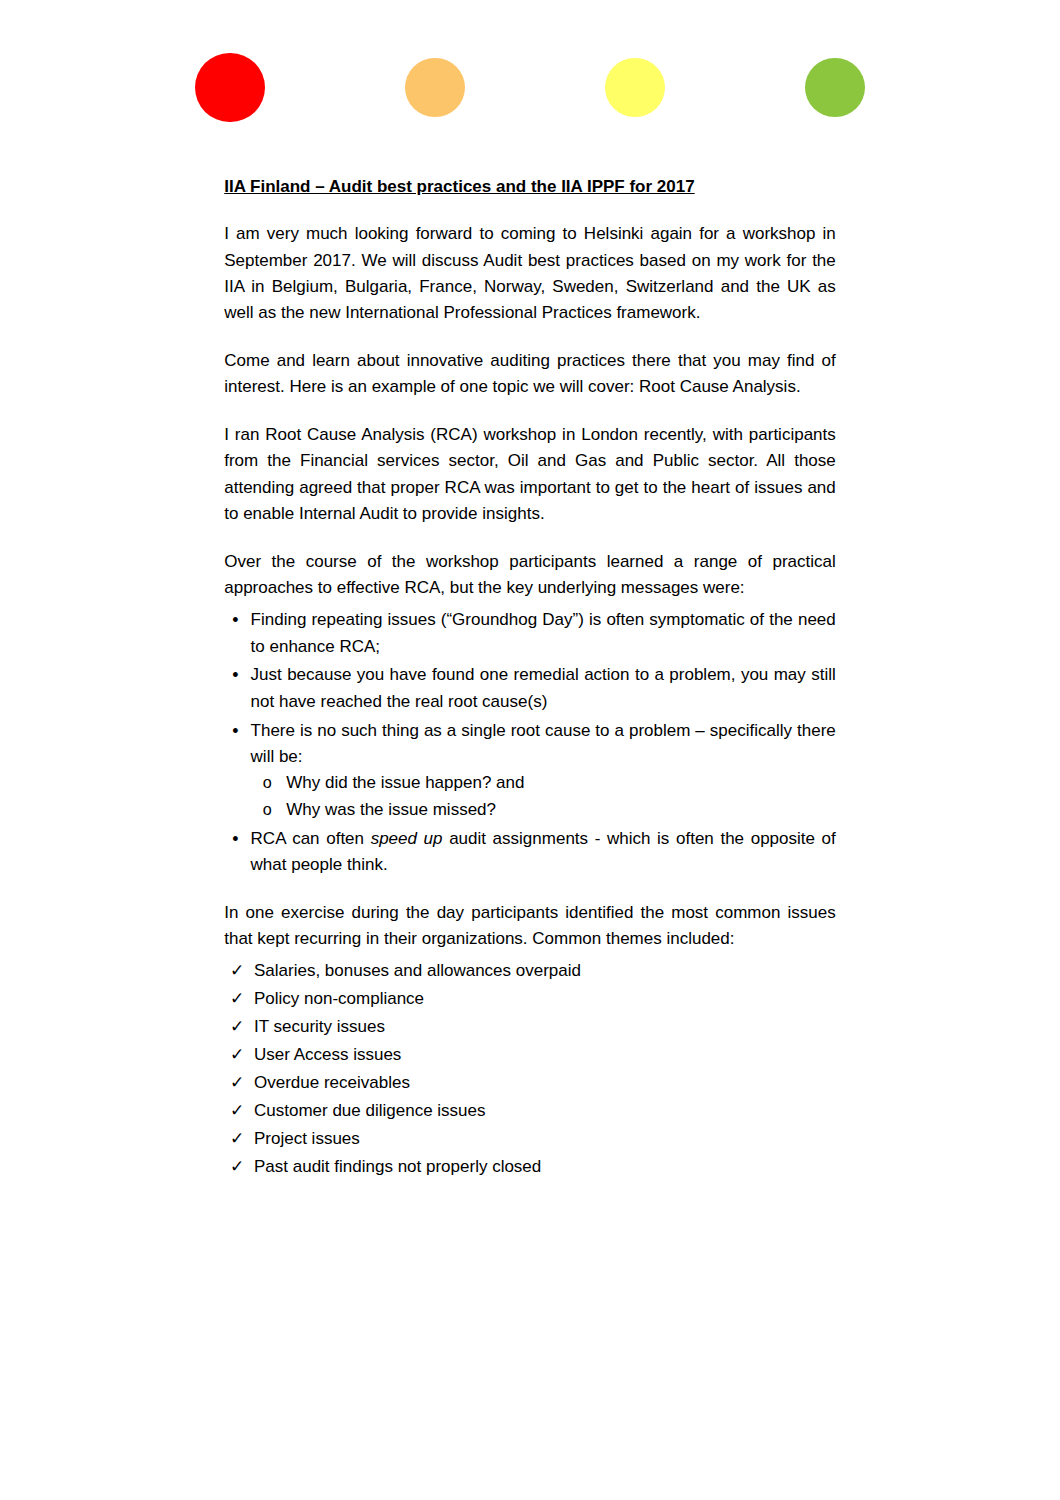IIA Finland – Audit best practices and the IIA IPPF for 2017
I am very much looking forward to coming to Helsinki again for a workshop in September 2017. We will discuss Audit best practices based on my work for the IIA in Belgium, Bulgaria, France, Norway, Sweden, Switzerland and the UK as well as the new International Professional Practices framework.
Come and learn about innovative auditing practices there that you may find of interest. Here is an example of one topic we will cover: Root Cause Analysis.
I ran Root Cause Analysis (RCA) workshop in London recently, with participants from the Financial services sector, Oil and Gas and Public sector. All those attending agreed that proper RCA was important to get to the heart of issues and to enable Internal Audit to provide insights.
Over the course of the workshop participants learned a range of practical approaches to effective RCA, but the key underlying messages were:
Finding repeating issues (“Groundhog Day”) is often symptomatic of the need to enhance RCA;
Just because you have found one remedial action to a problem, you may still not have reached the real root cause(s)
There is no such thing as a single root cause to a problem – specifically there will be:
Why did the issue happen? and
Why was the issue missed?
RCA can often speed up audit assignments - which is often the opposite of what people think.
In one exercise during the day participants identified the most common issues that kept recurring in their organizations. Common themes included:
Salaries, bonuses and allowances overpaid
Policy non-compliance
IT security issues
User Access issues
Overdue receivables
Customer due diligence issues
Project issues
Past audit findings not properly closed